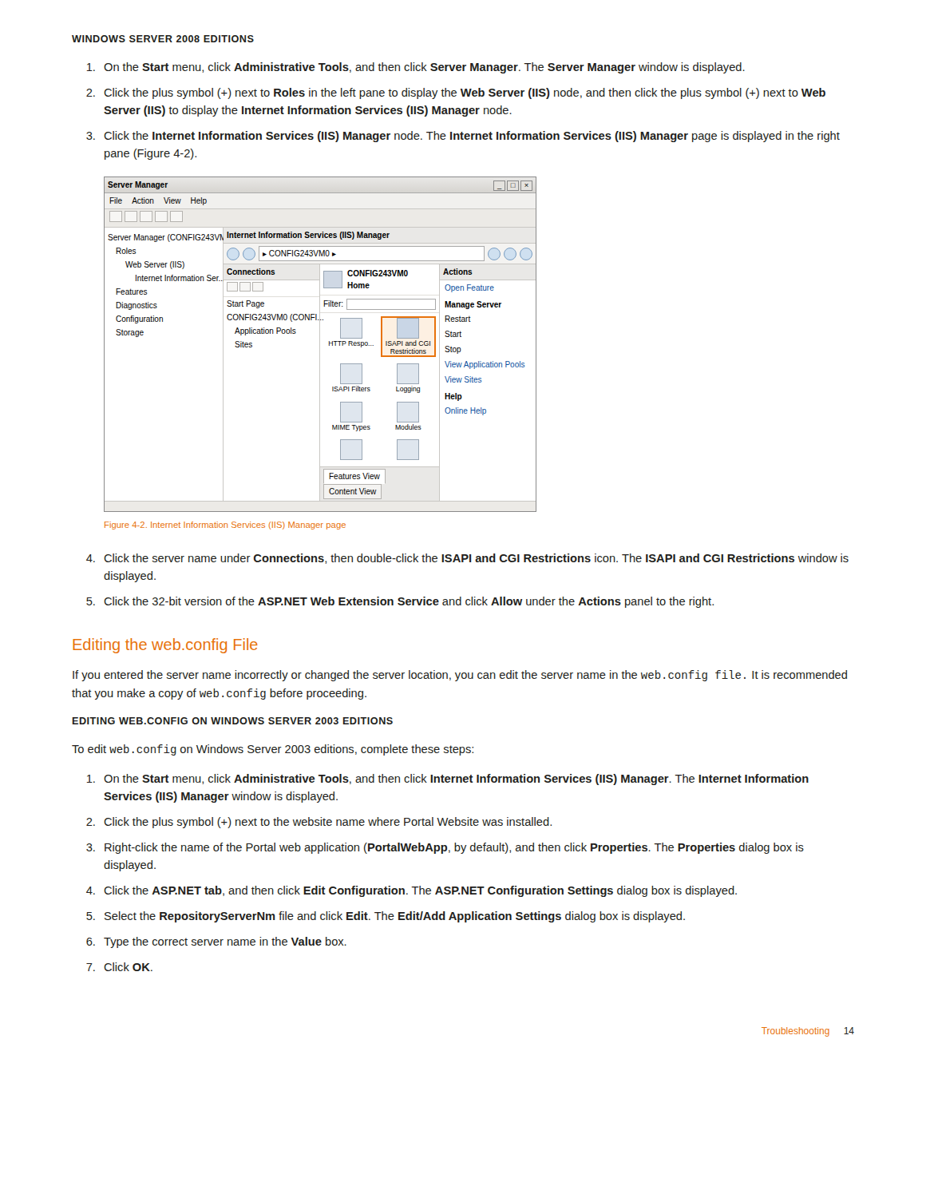Windows Server 2008 Editions
On the Start menu, click Administrative Tools, and then click Server Manager. The Server Manager window is displayed.
Click the plus symbol (+) next to Roles in the left pane to display the Web Server (IIS) node, and then click the plus symbol (+) next to Web Server (IIS) to display the Internet Information Services (IIS) Manager node.
Click the Internet Information Services (IIS) Manager node. The Internet Information Services (IIS) Manager page is displayed in the right pane (Figure 4-2).
Server Manager
_□×
File Action View Help
Server Manager (CONFIG243VM0)
Roles
Web Server (IIS)
Internet Information Ser...
Features
Diagnostics
Configuration
Storage
Internet Information Services (IIS) Manager
▸ CONFIG243VM0 ▸
Connections
Start Page
CONFIG243VM0 (CONFI...
Application Pools
Sites
CONFIG243VM0
Home
Filter:
HTTP Respo...
ISAPI and CGI Restrictions
ISAPI Filters
Logging
MIME Types
Modules
Features View Content View
Actions
Open Feature
Manage Server
Restart
Start
Stop
View Application Pools
View Sites
Help
Online Help
Figure 4-2. Internet Information Services (IIS) Manager page
Click the server name under Connections, then double-click the ISAPI and CGI Restrictions icon. The ISAPI and CGI Restrictions window is displayed.
Click the 32-bit version of the ASP.NET Web Extension Service and click Allow under the Actions panel to the right.
Editing the web.config File
If you entered the server name incorrectly or changed the server location, you can edit the server name in the web.config file. It is recommended that you make a copy of web.config before proceeding.
Editing web.config on Windows Server 2003 Editions
To edit web.config on Windows Server 2003 editions, complete these steps:
On the Start menu, click Administrative Tools, and then click Internet Information Services (IIS) Manager. The Internet Information Services (IIS) Manager window is displayed.
Click the plus symbol (+) next to the website name where Portal Website was installed.
Right-click the name of the Portal web application (PortalWebApp, by default), and then click Properties. The Properties dialog box is displayed.
Click the ASP.NET tab, and then click Edit Configuration. The ASP.NET Configuration Settings dialog box is displayed.
Select the RepositoryServerNm file and click Edit. The Edit/Add Application Settings dialog box is displayed.
Type the correct server name in the Value box.
Click OK.
Troubleshooting 14